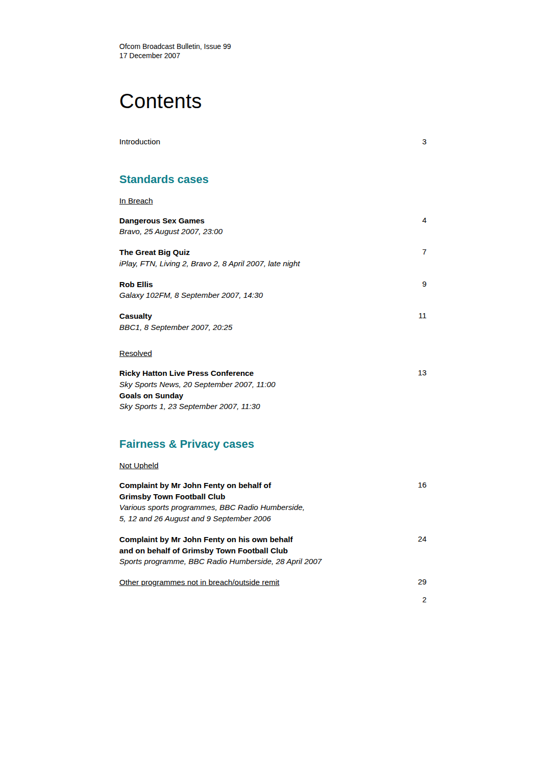Ofcom Broadcast Bulletin, Issue 99
17 December 2007
Contents
| Introduction | 3 |
Standards cases
In Breach
| Dangerous Sex Games Bravo, 25 August 2007, 23:00 | 4 |
| The Great Big Quiz iPlay, FTN, Living 2, Bravo 2, 8 April 2007, late night | 7 |
| Rob Ellis Galaxy 102FM, 8 September 2007, 14:30 | 9 |
| Casualty BBC1, 8 September 2007, 20:25 | 11 |
Resolved
| Ricky Hatton Live Press Conference Sky Sports News, 20 September 2007, 11:00 Goals on Sunday Sky Sports 1, 23 September 2007, 11:30 | 13 |
Fairness & Privacy cases
Not Upheld
| Complaint by Mr John Fenty on behalf of Grimsby Town Football Club Various sports programmes, BBC Radio Humberside, 5, 12 and 26 August and 9 September 2006 | 16 |
| Complaint by Mr John Fenty on his own behalf and on behalf of Grimsby Town Football Club Sports programme, BBC Radio Humberside, 28 April 2007 | 24 |
| Other programmes not in breach/outside remit | 29 |
2